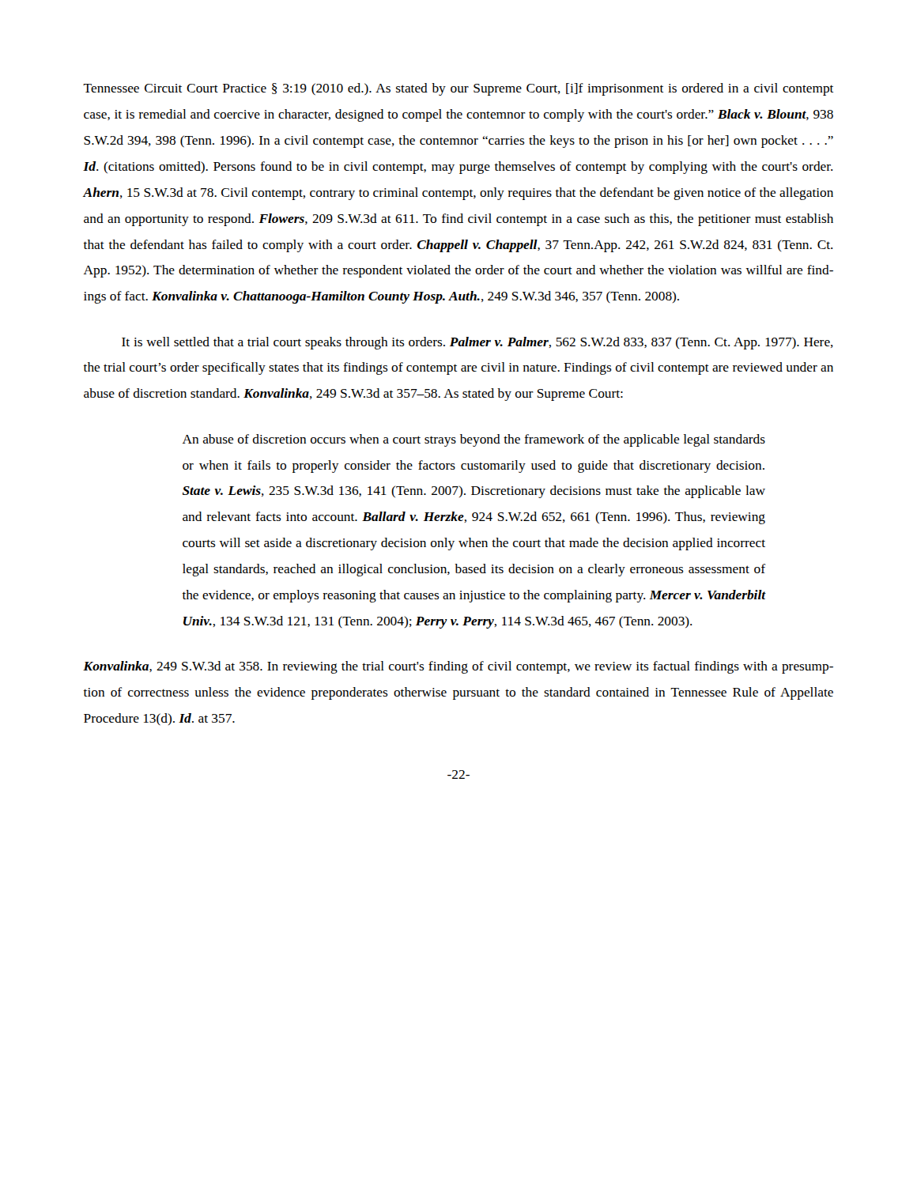Tennessee Circuit Court Practice § 3:19 (2010 ed.). As stated by our Supreme Court, [i]f imprisonment is ordered in a civil contempt case, it is remedial and coercive in character, designed to compel the contemnor to comply with the court's order.” Black v. Blount, 938 S.W.2d 394, 398 (Tenn. 1996). In a civil contempt case, the contemnor “carries the keys to the prison in his [or her] own pocket . . . .” Id. (citations omitted). Persons found to be in civil contempt, may purge themselves of contempt by complying with the court's order. Ahern, 15 S.W.3d at 78. Civil contempt, contrary to criminal contempt, only requires that the defendant be given notice of the allegation and an opportunity to respond. Flowers, 209 S.W.3d at 611. To find civil contempt in a case such as this, the petitioner must establish that the defendant has failed to comply with a court order. Chappell v. Chappell, 37 Tenn.App. 242, 261 S.W.2d 824, 831 (Tenn. Ct. App. 1952). The determination of whether the respondent violated the order of the court and whether the violation was willful are findings of fact. Konvalinka v. Chattanooga-Hamilton County Hosp. Auth., 249 S.W.3d 346, 357 (Tenn. 2008).
It is well settled that a trial court speaks through its orders. Palmer v. Palmer, 562 S.W.2d 833, 837 (Tenn. Ct. App. 1977). Here, the trial court’s order specifically states that its findings of contempt are civil in nature. Findings of civil contempt are reviewed under an abuse of discretion standard. Konvalinka, 249 S.W.3d at 357–58. As stated by our Supreme Court:
An abuse of discretion occurs when a court strays beyond the framework of the applicable legal standards or when it fails to properly consider the factors customarily used to guide that discretionary decision. State v. Lewis, 235 S.W.3d 136, 141 (Tenn. 2007). Discretionary decisions must take the applicable law and relevant facts into account. Ballard v. Herzke, 924 S.W.2d 652, 661 (Tenn. 1996). Thus, reviewing courts will set aside a discretionary decision only when the court that made the decision applied incorrect legal standards, reached an illogical conclusion, based its decision on a clearly erroneous assessment of the evidence, or employs reasoning that causes an injustice to the complaining party. Mercer v. Vanderbilt Univ., 134 S.W.3d 121, 131 (Tenn. 2004); Perry v. Perry, 114 S.W.3d 465, 467 (Tenn. 2003).
Konvalinka, 249 S.W.3d at 358. In reviewing the trial court's finding of civil contempt, we review its factual findings with a presumption of correctness unless the evidence preponderates otherwise pursuant to the standard contained in Tennessee Rule of Appellate Procedure 13(d). Id. at 357.
-22-